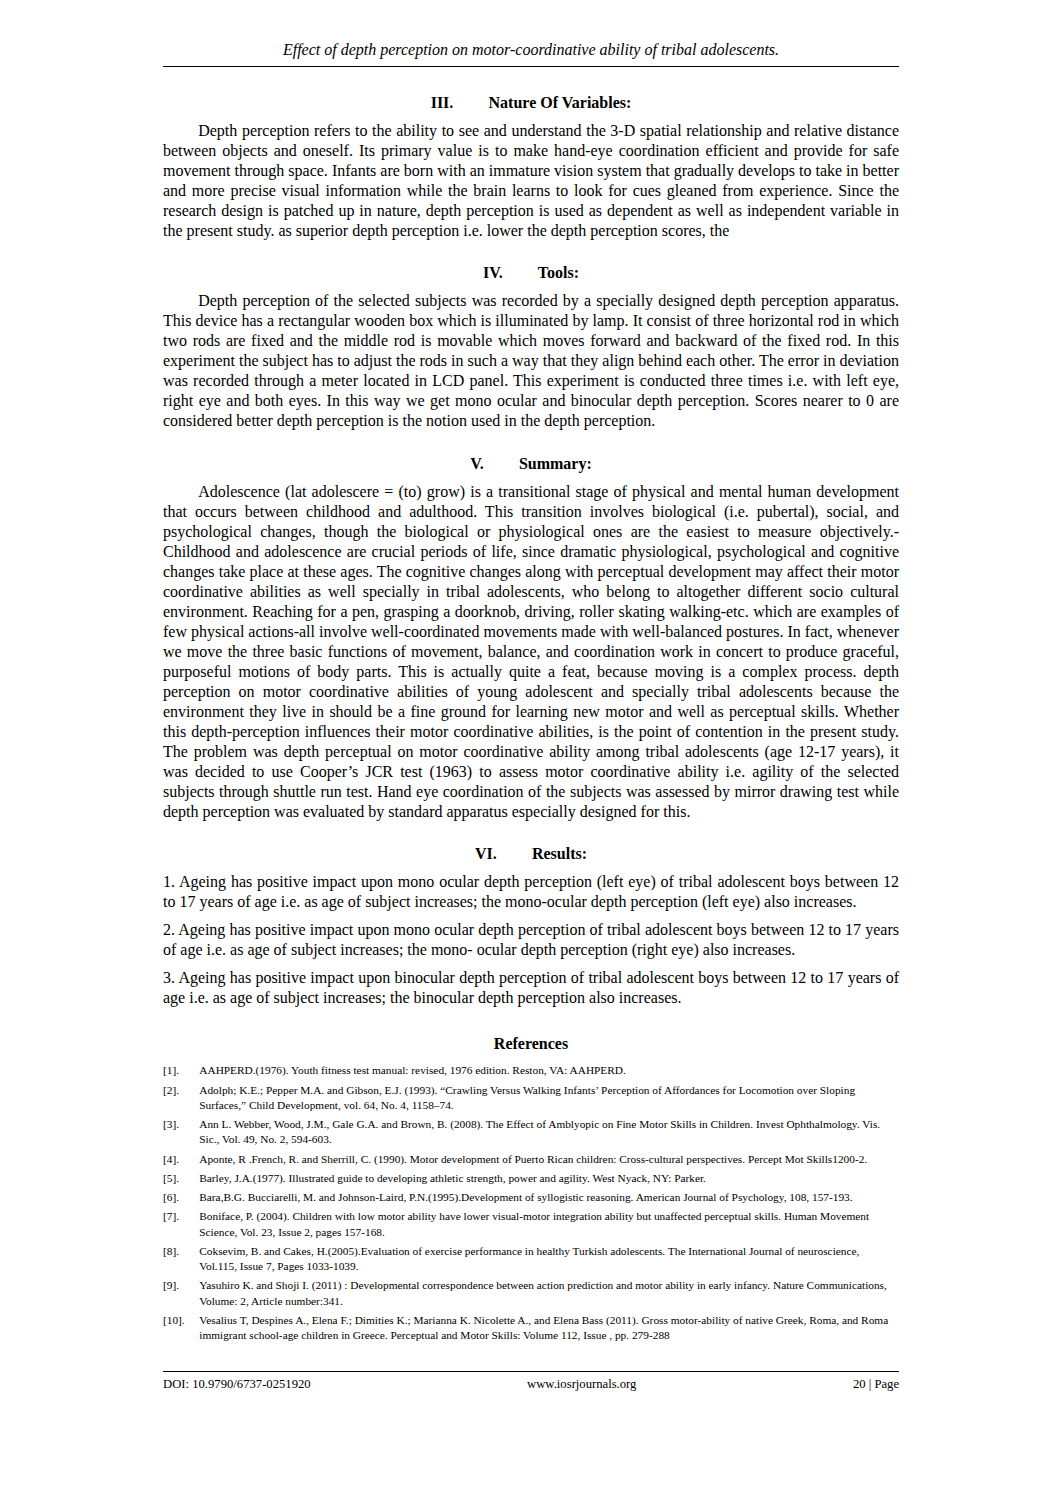Effect of depth perception on motor-coordinative ability of tribal adolescents.
III. Nature Of Variables:
Depth perception refers to the ability to see and understand the 3-D spatial relationship and relative distance between objects and oneself. Its primary value is to make hand-eye coordination efficient and provide for safe movement through space. Infants are born with an immature vision system that gradually develops to take in better and more precise visual information while the brain learns to look for cues gleaned from experience. Since the research design is patched up in nature, depth perception is used as dependent as well as independent variable in the present study. as superior depth perception i.e. lower the depth perception scores, the
IV. Tools:
Depth perception of the selected subjects was recorded by a specially designed depth perception apparatus. This device has a rectangular wooden box which is illuminated by lamp. It consist of three horizontal rod in which two rods are fixed and the middle rod is movable which moves forward and backward of the fixed rod. In this experiment the subject has to adjust the rods in such a way that they align behind each other. The error in deviation was recorded through a meter located in LCD panel. This experiment is conducted three times i.e. with left eye, right eye and both eyes. In this way we get mono ocular and binocular depth perception. Scores nearer to 0 are considered better depth perception is the notion used in the depth perception.
V. Summary:
Adolescence (lat adolescere = (to) grow) is a transitional stage of physical and mental human development that occurs between childhood and adulthood. This transition involves biological (i.e. pubertal), social, and psychological changes, though the biological or physiological ones are the easiest to measure objectively.-Childhood and adolescence are crucial periods of life, since dramatic physiological, psychological and cognitive changes take place at these ages. The cognitive changes along with perceptual development may affect their motor coordinative abilities as well specially in tribal adolescents, who belong to altogether different socio cultural environment. Reaching for a pen, grasping a doorknob, driving, roller skating walking-etc. which are examples of few physical actions-all involve well-coordinated movements made with well-balanced postures. In fact, whenever we move the three basic functions of movement, balance, and coordination work in concert to produce graceful, purposeful motions of body parts. This is actually quite a feat, because moving is a complex process. depth perception on motor coordinative abilities of young adolescent and specially tribal adolescents because the environment they live in should be a fine ground for learning new motor and well as perceptual skills. Whether this depth-perception influences their motor coordinative abilities, is the point of contention in the present study. The problem was depth perceptual on motor coordinative ability among tribal adolescents (age 12-17 years), it was decided to use Cooper’s JCR test (1963) to assess motor coordinative ability i.e. agility of the selected subjects through shuttle run test. Hand eye coordination of the subjects was assessed by mirror drawing test while depth perception was evaluated by standard apparatus especially designed for this.
VI. Results:
1. Ageing has positive impact upon mono ocular depth perception (left eye) of tribal adolescent boys between 12 to 17 years of age i.e. as age of subject increases; the mono-ocular depth perception (left eye) also increases.
2. Ageing has positive impact upon mono ocular depth perception of tribal adolescent boys between 12 to 17 years of age i.e. as age of subject increases; the mono- ocular depth perception (right eye) also increases.
3. Ageing has positive impact upon binocular depth perception of tribal adolescent boys between 12 to 17 years of age i.e. as age of subject increases; the binocular depth perception also increases.
References
[1]. AAHPERD.(1976). Youth fitness test manual: revised, 1976 edition. Reston, VA: AAHPERD.
[2]. Adolph; K.E.; Pepper M.A. and Gibson, E.J. (1993). “Crawling Versus Walking Infants’ Perception of Affordances for Locomotion over Sloping Surfaces,” Child Development, vol. 64, No. 4, 1158–74.
[3]. Ann L. Webber, Wood, J.M., Gale G.A. and Brown, B. (2008). The Effect of Amblyopic on Fine Motor Skills in Children. Invest Ophthalmology. Vis. Sic., Vol. 49, No. 2, 594-603.
[4]. Aponte, R .French, R. and Sherrill, C. (1990). Motor development of Puerto Rican children: Cross-cultural perspectives. Percept Mot Skills1200-2.
[5]. Barley, J.A.(1977). Illustrated guide to developing athletic strength, power and agility. West Nyack, NY: Parker.
[6]. Bara,B.G. Bucciarelli, M. and Johnson-Laird, P.N.(1995).Development of syllogistic reasoning. American Journal of Psychology, 108, 157-193.
[7]. Boniface, P. (2004). Children with low motor ability have lower visual-motor integration ability but unaffected perceptual skills. Human Movement Science, Vol. 23, Issue 2, pages 157-168.
[8]. Coksevim, B. and Cakes, H.(2005).Evaluation of exercise performance in healthy Turkish adolescents. The International Journal of neuroscience, Vol.115, Issue 7, Pages 1033-1039.
[9]. Yasuhiro K. and Shoji I. (2011) : Developmental correspondence between action prediction and motor ability in early infancy. Nature Communications, Volume: 2, Article number:341.
[10]. Vesalius T, Despines A., Elena F.; Dimities K.; Marianna K. Nicolette A., and Elena Bass (2011). Gross motor-ability of native Greek, Roma, and Roma immigrant school-age children in Greece. Perceptual and Motor Skills: Volume 112, Issue , pp. 279-288
DOI: 10.9790/6737-0251920
www.iosrjournals.org
20 | Page